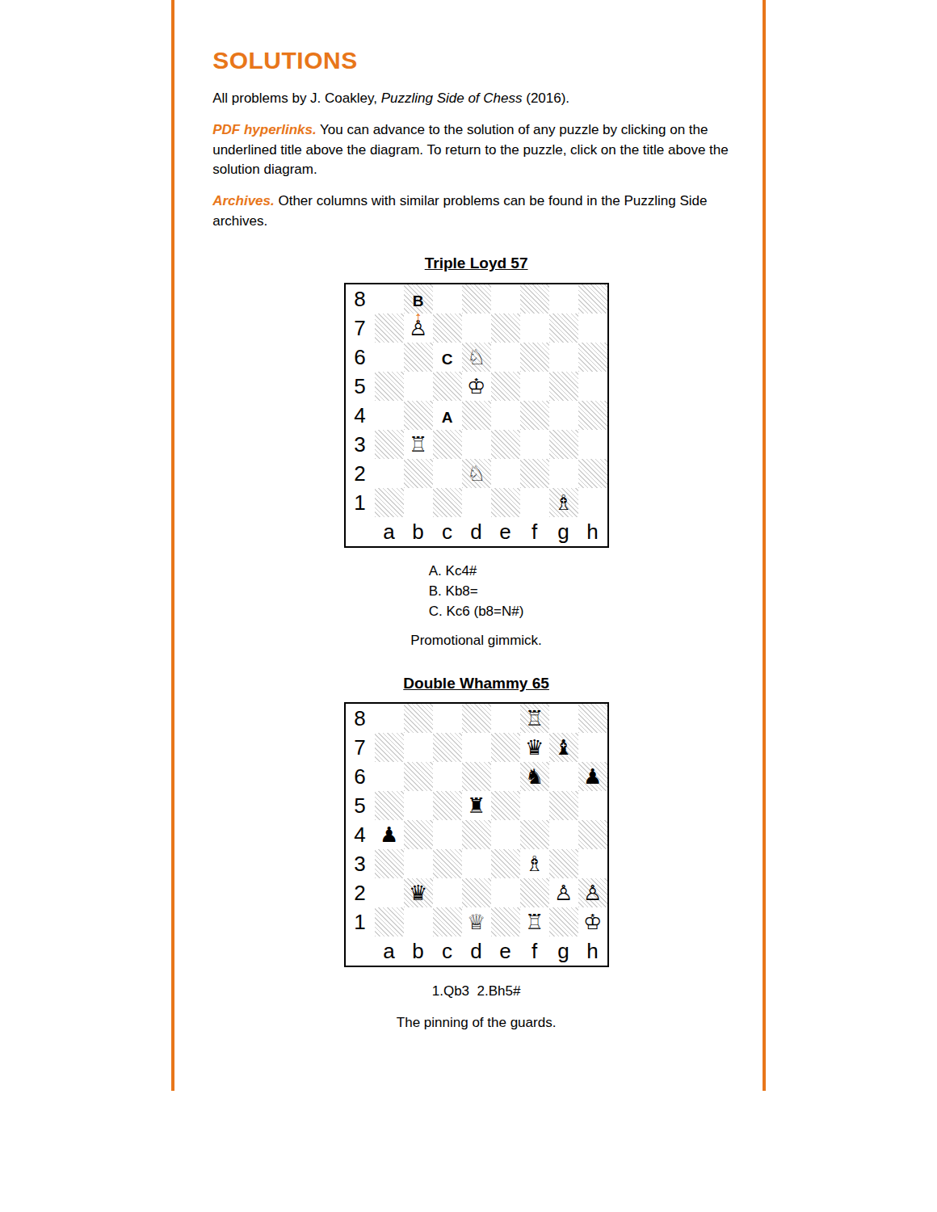SOLUTIONS
All problems by J. Coakley, Puzzling Side of Chess (2016).
PDF hyperlinks. You can advance to the solution of any puzzle by clicking on the underlined title above the diagram. To return to the puzzle, click on the title above the solution diagram.
Archives. Other columns with similar problems can be found in the Puzzling Side archives.
Triple Loyd 57
| 8 | | B | | | | | | |
| 7 | | ↑ ♙ | | | | | | |
| 6 | | | C | ♘ | | | | |
| 5 | | | | ♔ | | | | |
| 4 | | | A | | | | | |
| 3 | | ♖ | | | | | | |
| 2 | | | | ♘ | | | | |
| 1 | | | | | | | ♗ | |
| | a | b | c | d | e | f | g | h |
A. Kc4#
B. Kb8=
C. Kc6 (b8=N#)
Promotional gimmick.
Double Whammy 65
| 8 | | | | | | ♖ | | |
| 7 | | | | | | ♛ | ♝ | |
| 6 | | | | | | ♞ | | ♟ |
| 5 | | | | ♜ | | | | |
| 4 | ♟ | | | | | | | |
| 3 | | | | | | ♗ | | |
| 2 | | ♛ | | | | | ♙ | ♙ |
| 1 | | | | ♕ | | ♖ | | ♔ |
| | a | b | c | d | e | f | g | h |
1.Qb3 2.Bh5#
The pinning of the guards.